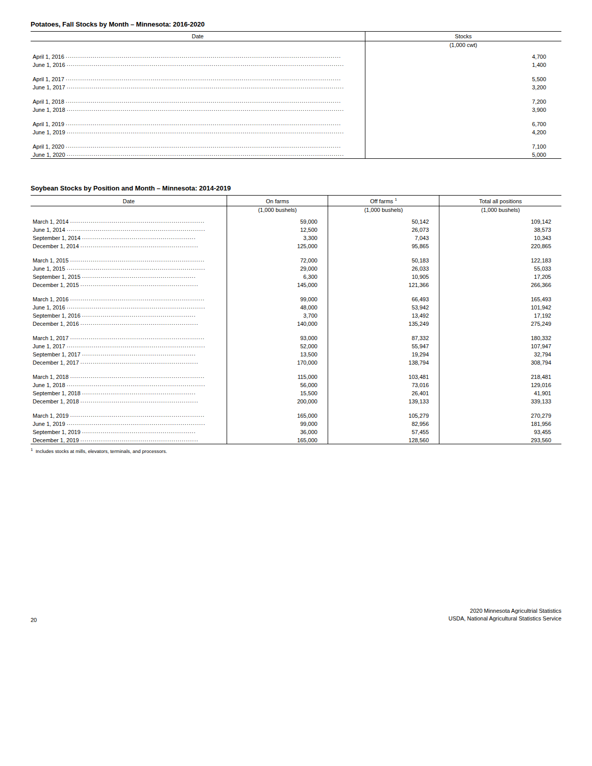Potatoes, Fall Stocks by Month – Minnesota: 2016-2020
| Date | Stocks |
| --- | --- |
| | (1,000 cwt) |
| April 1, 2016 ..................................................................................................................................... | 4,700 |
| June 1, 2016 ...................................................................................................................................... | 1,400 |
| April 1, 2017 ..................................................................................................................................... | 5,500 |
| June 1, 2017 ...................................................................................................................................... | 3,200 |
| April 1, 2018 ..................................................................................................................................... | 7,200 |
| June 1, 2018 ...................................................................................................................................... | 3,900 |
| April 1, 2019 ..................................................................................................................................... | 6,700 |
| June 1, 2019 ...................................................................................................................................... | 4,200 |
| April 1, 2020 ..................................................................................................................................... | 7,100 |
| June 1, 2020 ...................................................................................................................................... | 5,000 |
Soybean Stocks by Position and Month – Minnesota: 2014-2019
| Date | On farms | Off farms 1 | Total all positions |
| --- | --- | --- | --- |
| | (1,000 bushels) | (1,000 bushels) | (1,000 bushels) |
| March 1, 2014 ................................................................. | 59,000 | 50,142 | 109,142 |
| June 1, 2014 ................................................................... | 12,500 | 26,073 | 38,573 |
| September 1, 2014 ....................................................... | 3,300 | 7,043 | 10,343 |
| December 1, 2014 ......................................................... | 125,000 | 95,865 | 220,865 |
| March 1, 2015 ................................................................. | 72,000 | 50,183 | 122,183 |
| June 1, 2015 ................................................................... | 29,000 | 26,033 | 55,033 |
| September 1, 2015 ....................................................... | 6,300 | 10,905 | 17,205 |
| December 1, 2015 ......................................................... | 145,000 | 121,366 | 266,366 |
| March 1, 2016 ................................................................. | 99,000 | 66,493 | 165,493 |
| June 1, 2016 ................................................................... | 48,000 | 53,942 | 101,942 |
| September 1, 2016 ....................................................... | 3,700 | 13,492 | 17,192 |
| December 1, 2016 ......................................................... | 140,000 | 135,249 | 275,249 |
| March 1, 2017 ................................................................. | 93,000 | 87,332 | 180,332 |
| June 1, 2017 ................................................................... | 52,000 | 55,947 | 107,947 |
| September 1, 2017 ....................................................... | 13,500 | 19,294 | 32,794 |
| December 1, 2017 ......................................................... | 170,000 | 138,794 | 308,794 |
| March 1, 2018 ................................................................. | 115,000 | 103,481 | 218,481 |
| June 1, 2018 ................................................................... | 56,000 | 73,016 | 129,016 |
| September 1, 2018 ....................................................... | 15,500 | 26,401 | 41,901 |
| December 1, 2018 ......................................................... | 200,000 | 139,133 | 339,133 |
| March 1, 2019 ................................................................. | 165,000 | 105,279 | 270,279 |
| June 1, 2019 ................................................................... | 99,000 | 82,956 | 181,956 |
| September 1, 2019 ....................................................... | 36,000 | 57,455 | 93,455 |
| December 1, 2019 ......................................................... | 165,000 | 128,560 | 293,560 |
1 Includes stocks at mills, elevators, terminals, and processors.
20
2020 Minnesota Agricultrial Statistics
USDA, National Agricultural Statistics Service